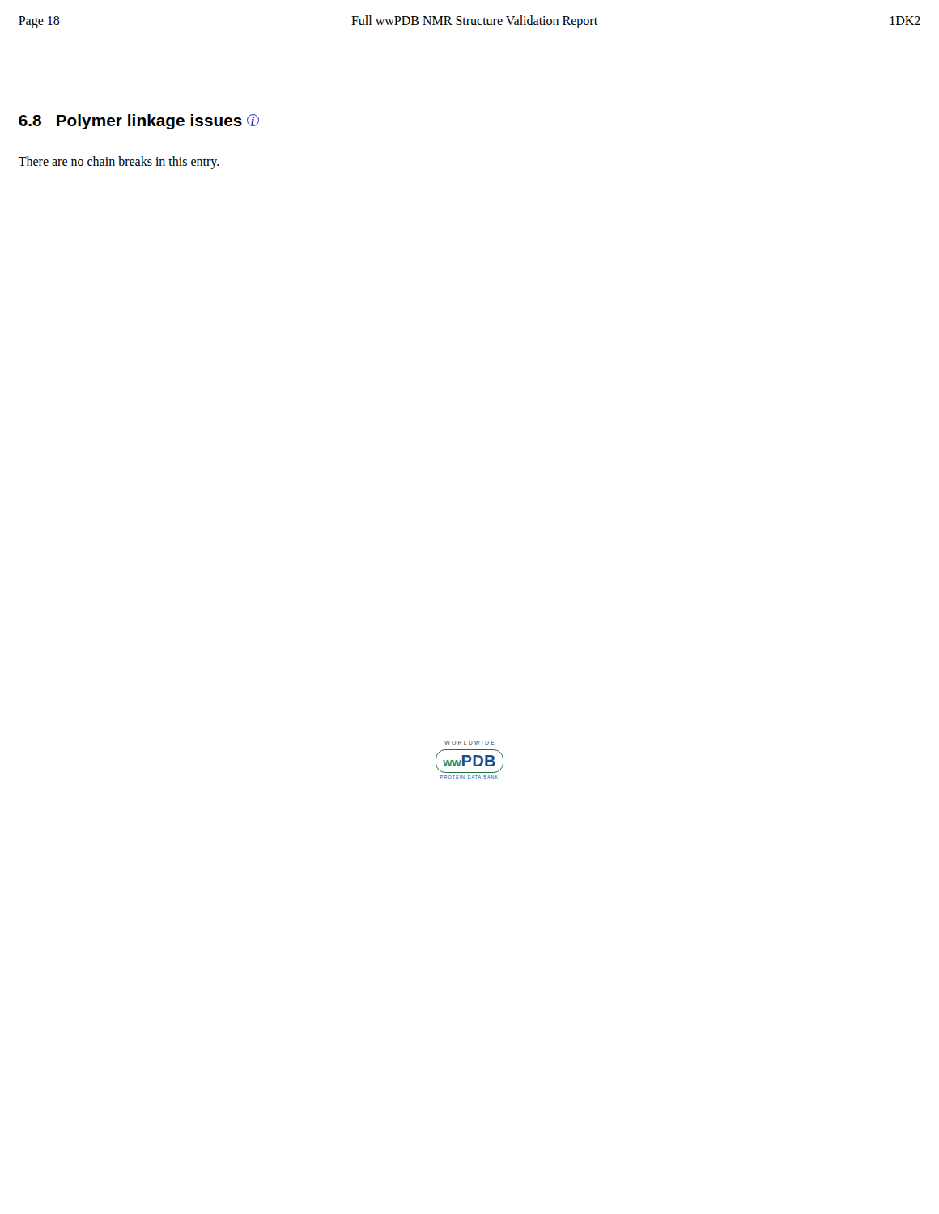Page 18
Full wwPDB NMR Structure Validation Report
1DK2
6.8 Polymer linkage issuesi
There are no chain breaks in this entry.
WORLDWIDE
ww PDB
PROTEIN DATA BANK